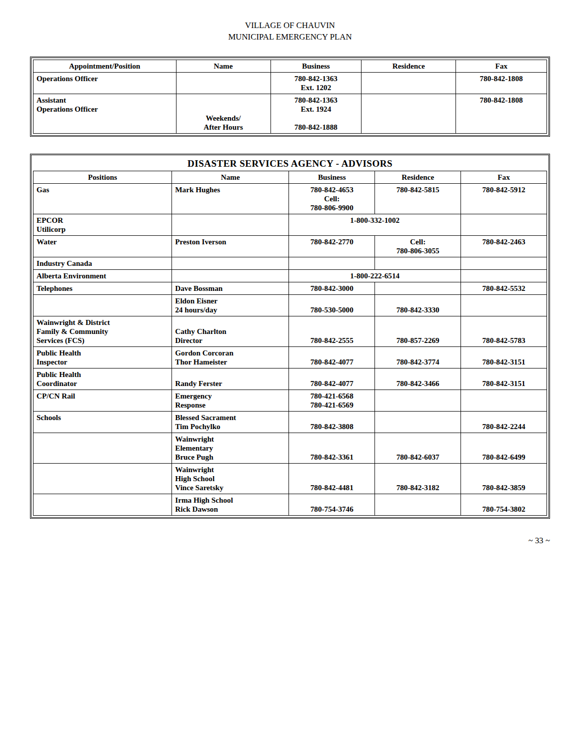VILLAGE OF CHAUVIN
MUNICIPAL EMERGENCY PLAN
| Appointment/Position | Name | Business | Residence | Fax |
| --- | --- | --- | --- | --- |
| Operations Officer | | 780-842-1363 Ext. 1202 | | 780-842-1808 |
| Assistant Operations Officer | Weekends/ After Hours | 780-842-1363 Ext. 1924 780-842-1888 | | 780-842-1808 |
| DISASTER SERVICES AGENCY - ADVISORS |
| Positions | Name | Business | Residence | Fax |
| Gas | Mark Hughes | 780-842-4653 Cell: 780-806-9900 | 780-842-5815 | 780-842-5912 |
| EPCOR Utilicorp | | 1-800-332-1002 | |
| Water | Preston Iverson | 780-842-2770 | Cell: 780-806-3055 | 780-842-2463 |
| Industry Canada | | | | |
| Alberta Environment | | 1-800-222-6514 | |
| Telephones | Dave Bossman | 780-842-3000 | | 780-842-5532 |
| | Eldon Eisner 24 hours/day | 780-530-5000 | 780-842-3330 | |
| Wainwright & District Family & Community Services (FCS) | Cathy Charlton Director | 780-842-2555 | 780-857-2269 | 780-842-5783 |
| Public Health Inspector | Gordon Corcoran Thor Hameister | 780-842-4077 | 780-842-3774 | 780-842-3151 |
| Public Health Coordinator | Randy Ferster | 780-842-4077 | 780-842-3466 | 780-842-3151 |
| CP/CN Rail | Emergency Response | 780-421-6568 780-421-6569 | | |
| Schools | Blessed Sacrament Tim Pochylko | 780-842-3808 | | 780-842-2244 |
| | Wainwright Elementary Bruce Pugh | 780-842-3361 | 780-842-6037 | 780-842-6499 |
| | Wainwright High School Vince Saretsky | 780-842-4481 | 780-842-3182 | 780-842-3859 |
| | Irma High School Rick Dawson | 780-754-3746 | | 780-754-3802 |
~ 33 ~